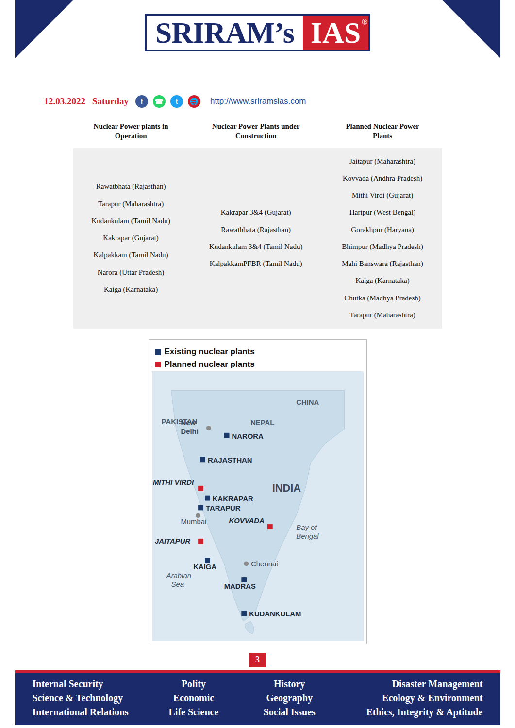SRIRAM’s
IAS®
12.03.2022 Saturday f ☎ t 🌐 http://www.sriramsias.com
| Nuclear Power plants in Operation | Nuclear Power Plants under Construction | Planned Nuclear Power Plants |
| --- | --- | --- |
| Rawatbhata (Rajasthan) Tarapur (Maharashtra) Kudankulam (Tamil Nadu) Kakrapar (Gujarat) Kalpakkam (Tamil Nadu) Narora (Uttar Pradesh) Kaiga (Karnataka) | Kakrapar 3&4 (Gujarat) Rawatbhata (Rajasthan) Kudankulam 3&4 (Tamil Nadu) KalpakkamPFBR (Tamil Nadu) | Jaitapur (Maharashtra) Kovvada (Andhra Pradesh) Mithi Virdi (Gujarat) Haripur (West Bengal) Gorakhpur (Haryana) Bhimpur (Madhya Pradesh) Mahi Banswara (Rajasthan) Kaiga (Karnataka) Chutka (Madhya Pradesh) Tarapur (Maharashtra) |
Existing nuclear plants
Planned nuclear plants
CHINA PAKISTAN NEPAL INDIA Bay of Bengal Arabian Sea New Delhi Mumbai Chennai NARORA RAJASTHAN MITHI VIRDI KAKRAPAR TARAPUR KOVVADA JAITAPUR KAIGA MADRAS KUDANKULAM
3
| Internal Security | Polity | History | Disaster Management |
| Science & Technology | Economic | Geography | Ecology & Environment |
| International Relations | Life Science | Social Issues | Ethics, Integrity & Aptitude |